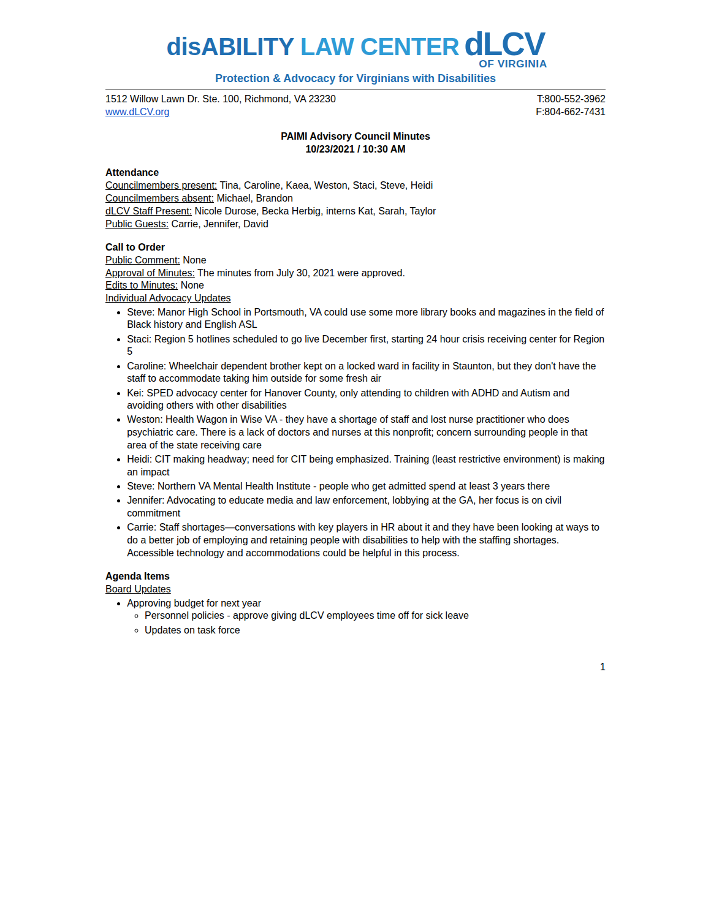dis ABILITY LAW CENTER
dLCV
OF VIRGINIA
Protection & Advocacy for Virginians with Disabilities
1512 Willow Lawn Dr. Ste. 100, Richmond, VA 23230
www.dLCV.org
T:800-552-3962
F:804-662-7431
PAIMI Advisory Council Minutes
10/23/2021 / 10:30 AM
Attendance
Councilmembers present: Tina, Caroline, Kaea, Weston, Staci, Steve, Heidi
Councilmembers absent: Michael, Brandon
dLCV Staff Present: Nicole Durose, Becka Herbig, interns Kat, Sarah, Taylor
Public Guests: Carrie, Jennifer, David
Call to Order
Public Comment: None
Approval of Minutes: The minutes from July 30, 2021 were approved.
Edits to Minutes: None
Individual Advocacy Updates
Steve: Manor High School in Portsmouth, VA could use some more library books and magazines in the field of Black history and English ASL
Staci: Region 5 hotlines scheduled to go live December first, starting 24 hour crisis receiving center for Region 5
Caroline: Wheelchair dependent brother kept on a locked ward in facility in Staunton, but they don't have the staff to accommodate taking him outside for some fresh air
Kei: SPED advocacy center for Hanover County, only attending to children with ADHD and Autism and avoiding others with other disabilities
Weston: Health Wagon in Wise VA - they have a shortage of staff and lost nurse practitioner who does psychiatric care. There is a lack of doctors and nurses at this nonprofit; concern surrounding people in that area of the state receiving care
Heidi: CIT making headway; need for CIT being emphasized. Training (least restrictive environment) is making an impact
Steve: Northern VA Mental Health Institute - people who get admitted spend at least 3 years there
Jennifer: Advocating to educate media and law enforcement, lobbying at the GA, her focus is on civil commitment
Carrie: Staff shortages—conversations with key players in HR about it and they have been looking at ways to do a better job of employing and retaining people with disabilities to help with the staffing shortages. Accessible technology and accommodations could be helpful in this process.
Agenda Items
Board Updates
Approving budget for next year
Personnel policies - approve giving dLCV employees time off for sick leave
Updates on task force
1